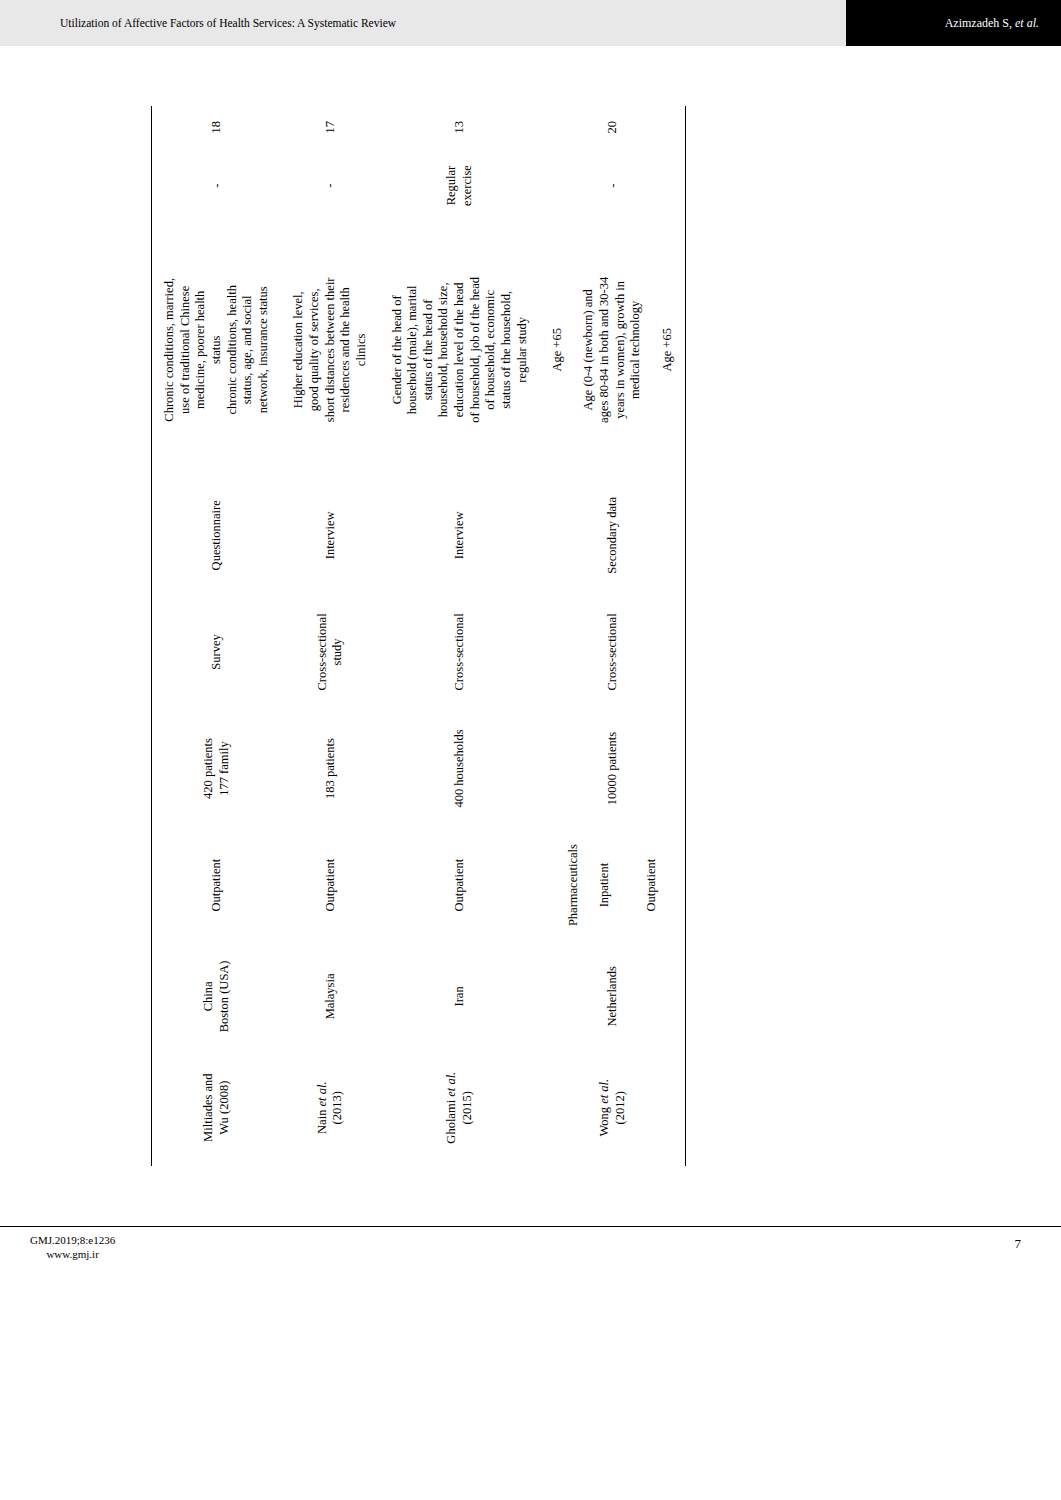Utilization of Affective Factors of Health Services: A Systematic Review
Azimzadeh S, et al.
| Miltiades and Wu (2008) | China Boston (USA) | Outpatient | 420 patients 177 family | Survey | Questionnaire | Chronic conditions, married, use of traditional Chinese medicine, poorer health status chronic conditions, health status, age, and social network, insurance status | - | 18 |
| Nain et al. (2013) | Malaysia | Outpatient | 183 patients | Cross-sectional study | Interview | Higher education level, good quality of services, short distances between their residences and the health clinics | - | 17 |
| Gholami et al. (2015) | Iran | Outpatient | 400 households | Cross-sectional | Interview | Gender of the head of household (male), marital status of the head of household, household size, education level of the head of household, job of the head of household, economic status of the household, regular study | Regular exercise | 13 |
| Wong et al. (2012) | Netherlands | Pharmaceuticals Inpatient Outpatient | 10000 patients | Cross-sectional | Secondary data | Age +65 Age (0-4 (newborn) and ages 80-84 in both and 30-34 years in women), growth in medical technology Age +65 | - | 20 |
GMJ.2019;8:e1236
www.gmj.ir
7